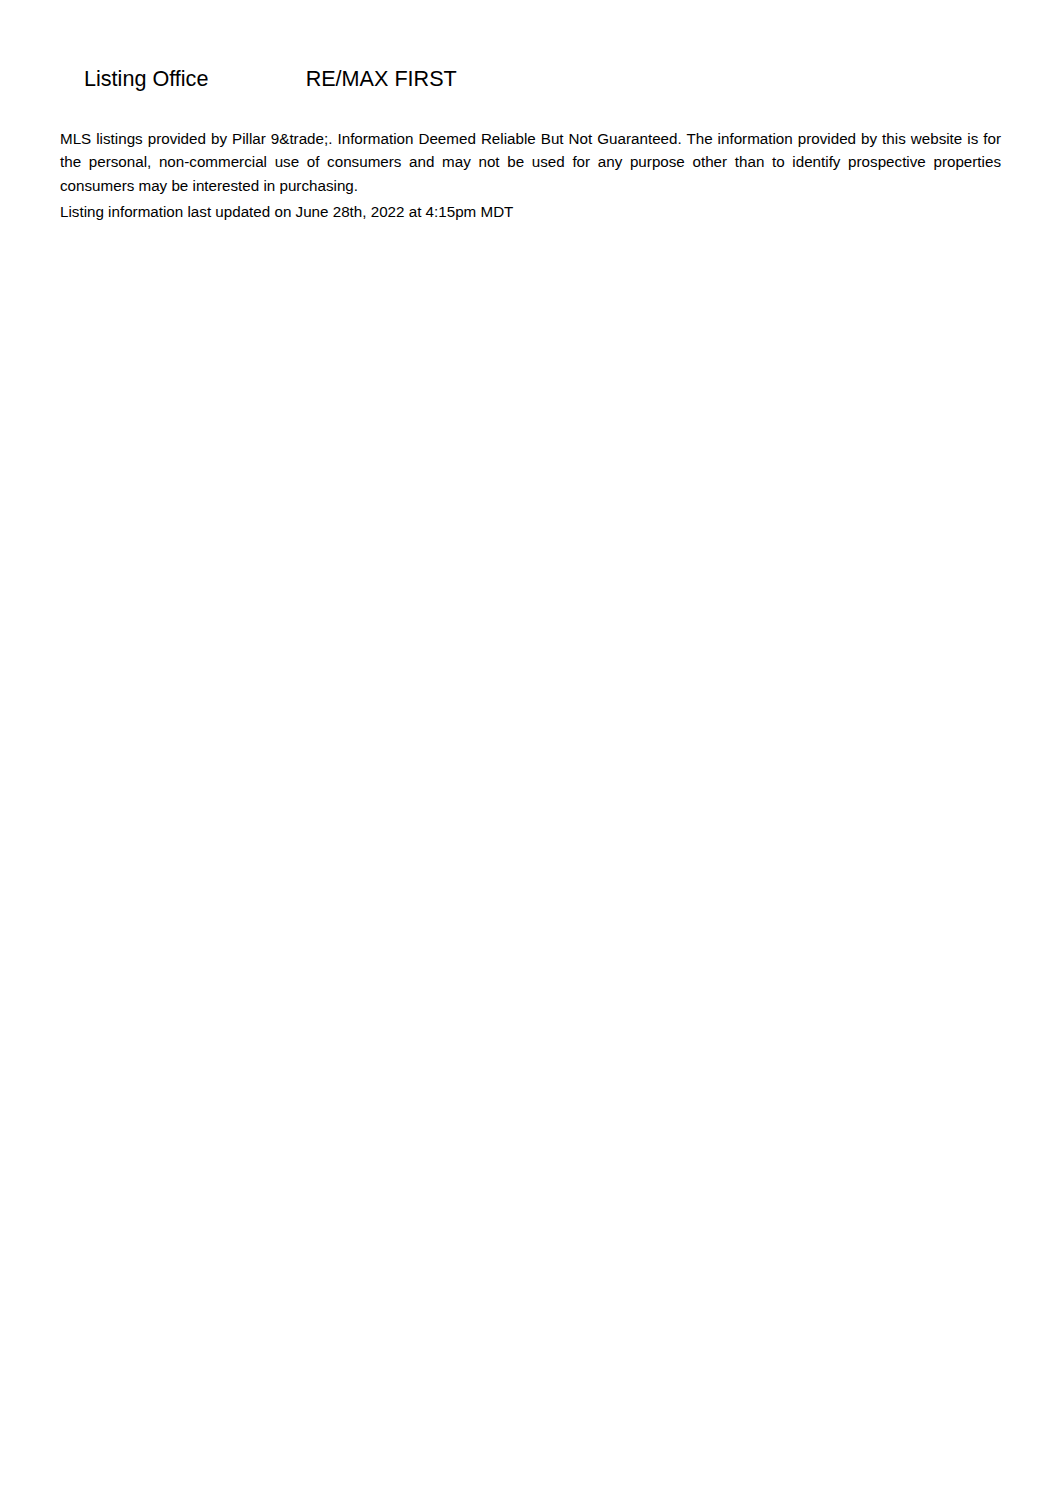Listing Office RE/MAX FIRST
MLS listings provided by Pillar 9&trade;. Information Deemed Reliable But Not Guaranteed. The information provided by this website is for the personal, non-commercial use of consumers and may not be used for any purpose other than to identify prospective properties consumers may be interested in purchasing.
Listing information last updated on June 28th, 2022 at 4:15pm MDT